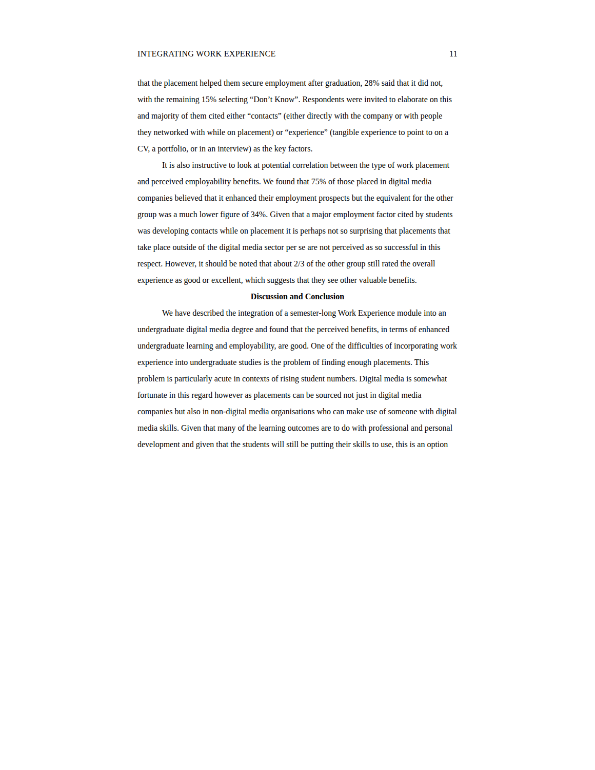Integrating Work Experience 11
that the placement helped them secure employment after graduation, 28% said that it did not, with the remaining 15% selecting “Don’t Know”. Respondents were invited to elaborate on this and majority of them cited either “contacts” (either directly with the company or with people they networked with while on placement) or “experience” (tangible experience to point to on a CV, a portfolio, or in an interview) as the key factors.
It is also instructive to look at potential correlation between the type of work placement and perceived employability benefits. We found that 75% of those placed in digital media companies believed that it enhanced their employment prospects but the equivalent for the other group was a much lower figure of 34%. Given that a major employment factor cited by students was developing contacts while on placement it is perhaps not so surprising that placements that take place outside of the digital media sector per se are not perceived as so successful in this respect. However, it should be noted that about 2/3 of the other group still rated the overall experience as good or excellent, which suggests that they see other valuable benefits.
Discussion and Conclusion
We have described the integration of a semester-long Work Experience module into an undergraduate digital media degree and found that the perceived benefits, in terms of enhanced undergraduate learning and employability, are good. One of the difficulties of incorporating work experience into undergraduate studies is the problem of finding enough placements. This problem is particularly acute in contexts of rising student numbers. Digital media is somewhat fortunate in this regard however as placements can be sourced not just in digital media companies but also in non-digital media organisations who can make use of someone with digital media skills. Given that many of the learning outcomes are to do with professional and personal development and given that the students will still be putting their skills to use, this is an option